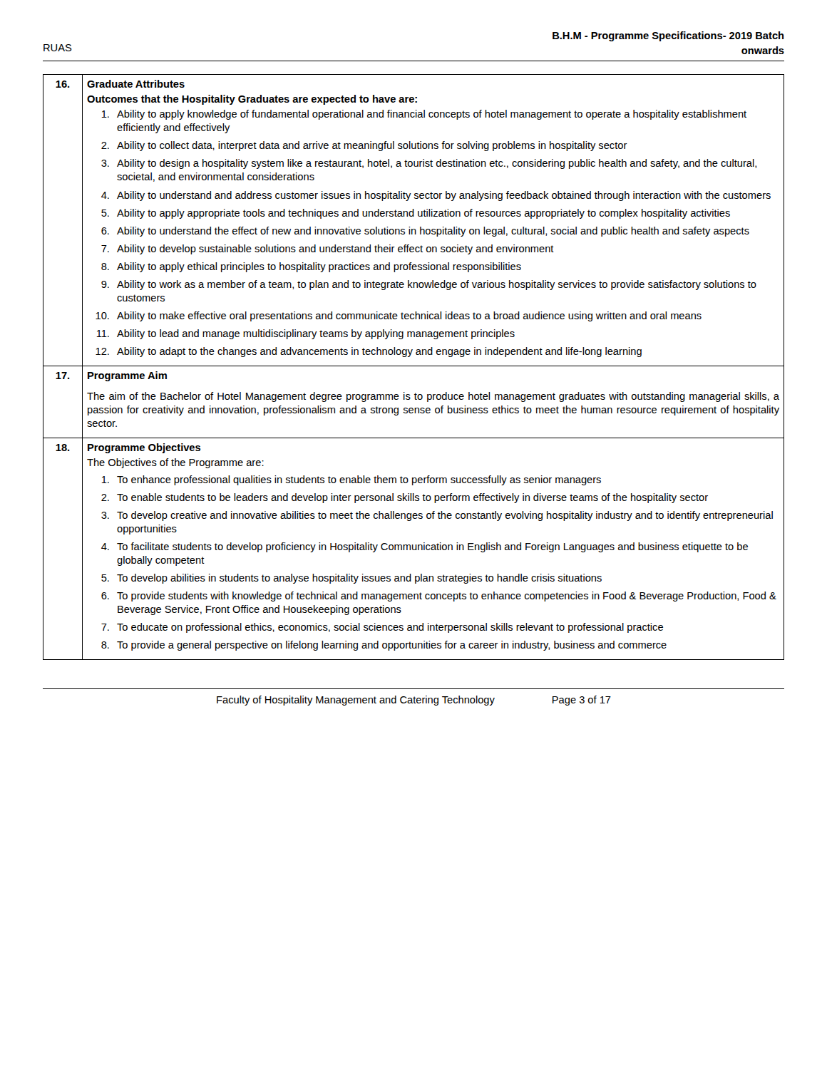RUAS
B.H.M - Programme Specifications- 2019 Batch
onwards
| 16. | Graduate Attributes Outcomes that the Hospitality Graduates are expected to have are: Ability to apply knowledge of fundamental operational and financial concepts of hotel management to operate a hospitality establishment efficiently and effectively Ability to collect data, interpret data and arrive at meaningful solutions for solving problems in hospitality sector Ability to design a hospitality system like a restaurant, hotel, a tourist destination etc., considering public health and safety, and the cultural, societal, and environmental considerations Ability to understand and address customer issues in hospitality sector by analysing feedback obtained through interaction with the customers Ability to apply appropriate tools and techniques and understand utilization of resources appropriately to complex hospitality activities Ability to understand the effect of new and innovative solutions in hospitality on legal, cultural, social and public health and safety aspects Ability to develop sustainable solutions and understand their effect on society and environment Ability to apply ethical principles to hospitality practices and professional responsibilities Ability to work as a member of a team, to plan and to integrate knowledge of various hospitality services to provide satisfactory solutions to customers Ability to make effective oral presentations and communicate technical ideas to a broad audience using written and oral means Ability to lead and manage multidisciplinary teams by applying management principles Ability to adapt to the changes and advancements in technology and engage in independent and life-long learning |
| 17. | Programme Aim The aim of the Bachelor of Hotel Management degree programme is to produce hotel management graduates with outstanding managerial skills, a passion for creativity and innovation, professionalism and a strong sense of business ethics to meet the human resource requirement of hospitality sector. |
| 18. | Programme Objectives The Objectives of the Programme are: To enhance professional qualities in students to enable them to perform successfully as senior managers To enable students to be leaders and develop inter personal skills to perform effectively in diverse teams of the hospitality sector To develop creative and innovative abilities to meet the challenges of the constantly evolving hospitality industry and to identify entrepreneurial opportunities To facilitate students to develop proficiency in Hospitality Communication in English and Foreign Languages and business etiquette to be globally competent To develop abilities in students to analyse hospitality issues and plan strategies to handle crisis situations To provide students with knowledge of technical and management concepts to enhance competencies in Food & Beverage Production, Food & Beverage Service, Front Office and Housekeeping operations To educate on professional ethics, economics, social sciences and interpersonal skills relevant to professional practice To provide a general perspective on lifelong learning and opportunities for a career in industry, business and commerce |
Faculty of Hospitality Management and Catering Technology
Page 3 of 17